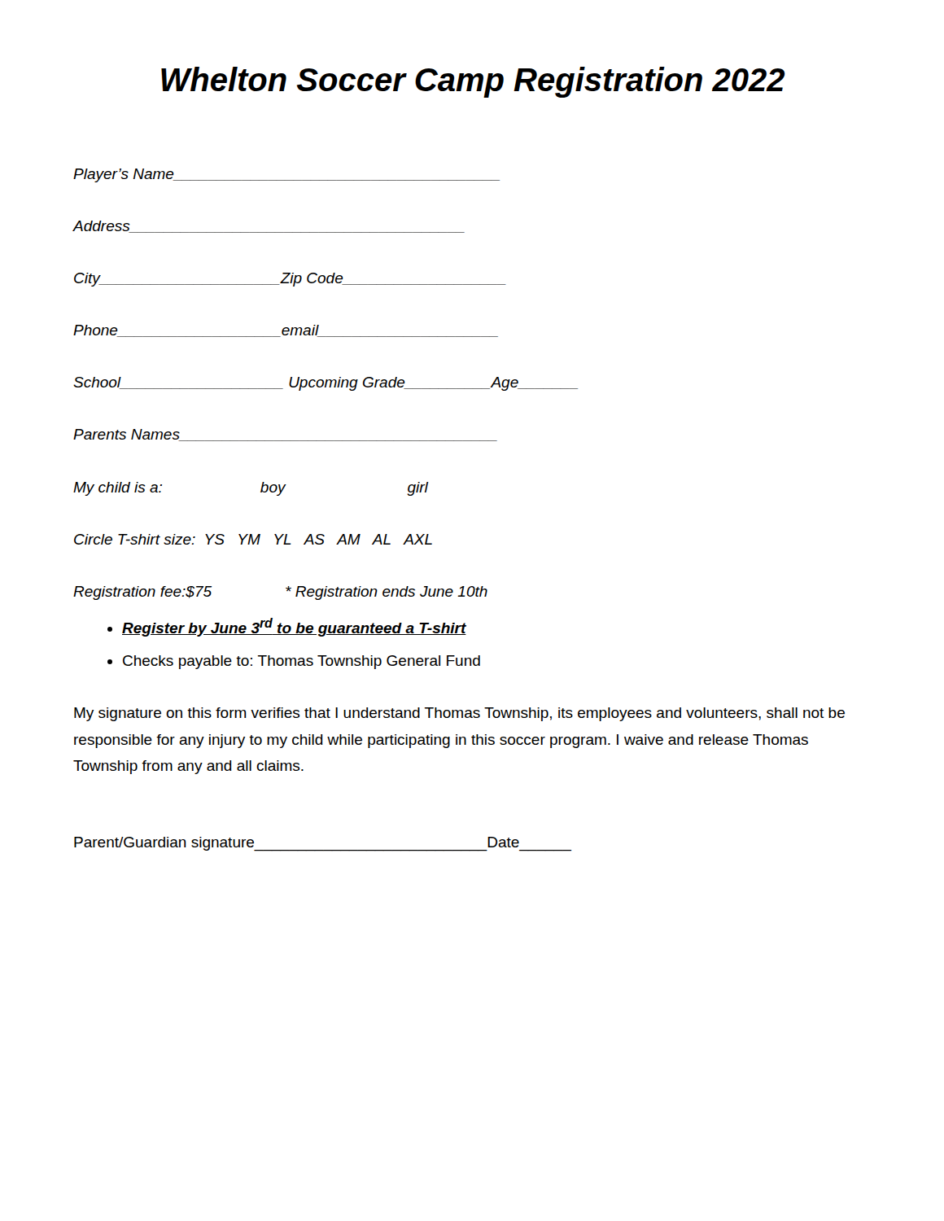Whelton Soccer Camp Registration 2022
Player’s Name______________________________________
Address_______________________________________
City_____________________Zip Code___________________
Phone___________________email_____________________
School___________________ Upcoming Grade__________Age_______
Parents Names_____________________________________
My child is a: boy girl
Circle T-shirt size: YS YM YL AS AM AL AXL
Registration fee:$75 * Registration ends June 10th
Register by June 3rd to be guaranteed a T-shirt
Checks payable to: Thomas Township General Fund
My signature on this form verifies that I understand Thomas Township, its employees and volunteers, shall not be responsible for any injury to my child while participating in this soccer program. I waive and release Thomas Township from any and all claims.
Parent/Guardian signature___________________________Date______